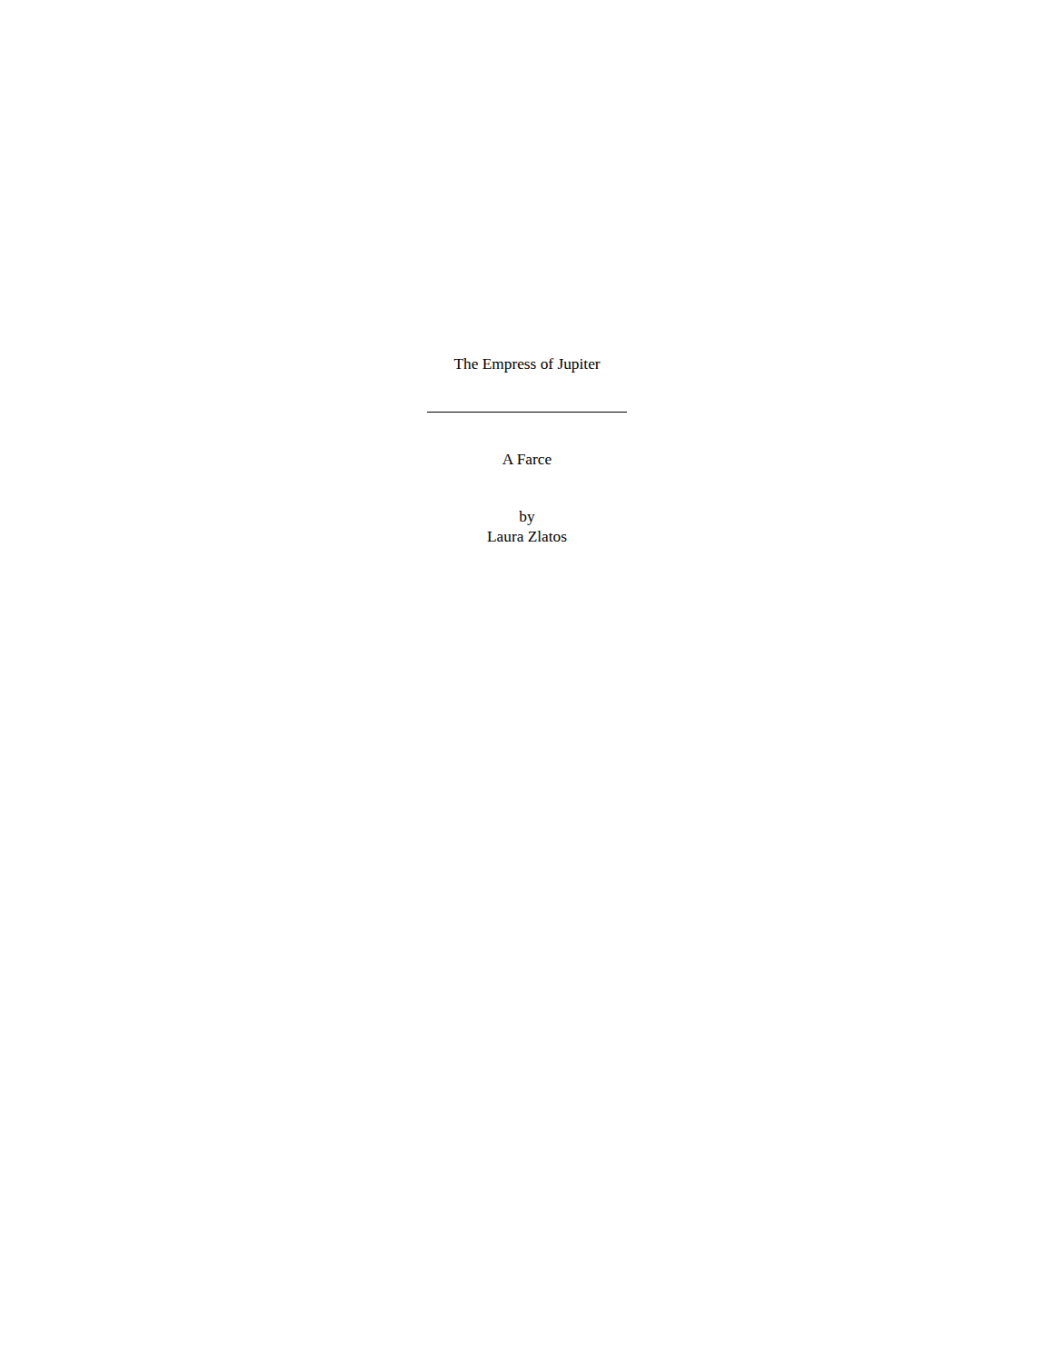The Empress of Jupiter
A Farce
by
Laura Zlatos